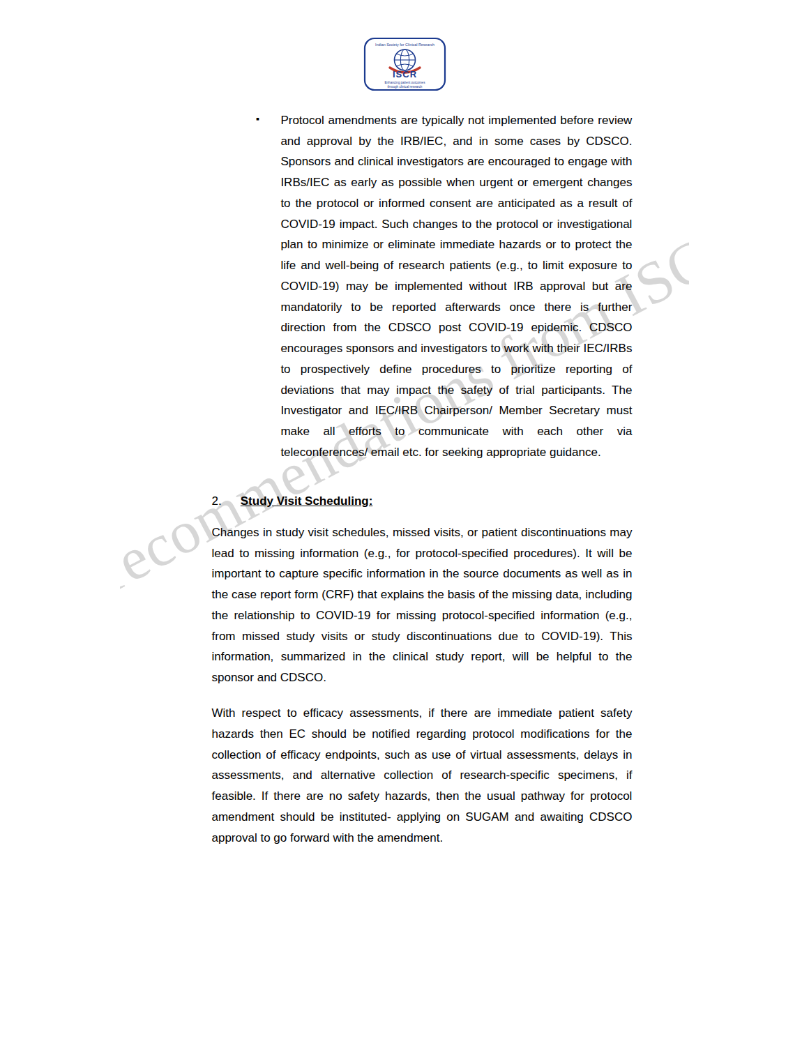ISCR — Indian Society for Clinical Research Indian Society for Clinical Research ISCR Enhancing patient outcomes through clinical research
Rrecommendations from ISCR
Protocol amendments are typically not implemented before review and approval by the IRB/IEC, and in some cases by CDSCO. Sponsors and clinical investigators are encouraged to engage with IRBs/IEC as early as possible when urgent or emergent changes to the protocol or informed consent are anticipated as a result of COVID-19 impact. Such changes to the protocol or investigational plan to minimize or eliminate immediate hazards or to protect the life and well-being of research patients (e.g., to limit exposure to COVID-19) may be implemented without IRB approval but are mandatorily to be reported afterwards once there is further direction from the CDSCO post COVID-19 epidemic. CDSCO encourages sponsors and investigators to work with their IEC/IRBs to prospectively define procedures to prioritize reporting of deviations that may impact the safety of trial participants. The Investigator and IEC/IRB Chairperson/ Member Secretary must make all efforts to communicate with each other via teleconferences/ email etc. for seeking appropriate guidance.
2. Study Visit Scheduling:
Changes in study visit schedules, missed visits, or patient discontinuations may lead to missing information (e.g., for protocol-specified procedures). It will be important to capture specific information in the source documents as well as in the case report form (CRF) that explains the basis of the missing data, including the relationship to COVID-19 for missing protocol-specified information (e.g., from missed study visits or study discontinuations due to COVID-19). This information, summarized in the clinical study report, will be helpful to the sponsor and CDSCO.
With respect to efficacy assessments, if there are immediate patient safety hazards then EC should be notified regarding protocol modifications for the collection of efficacy endpoints, such as use of virtual assessments, delays in assessments, and alternative collection of research-specific specimens, if feasible. If there are no safety hazards, then the usual pathway for protocol amendment should be instituted- applying on SUGAM and awaiting CDSCO approval to go forward with the amendment.